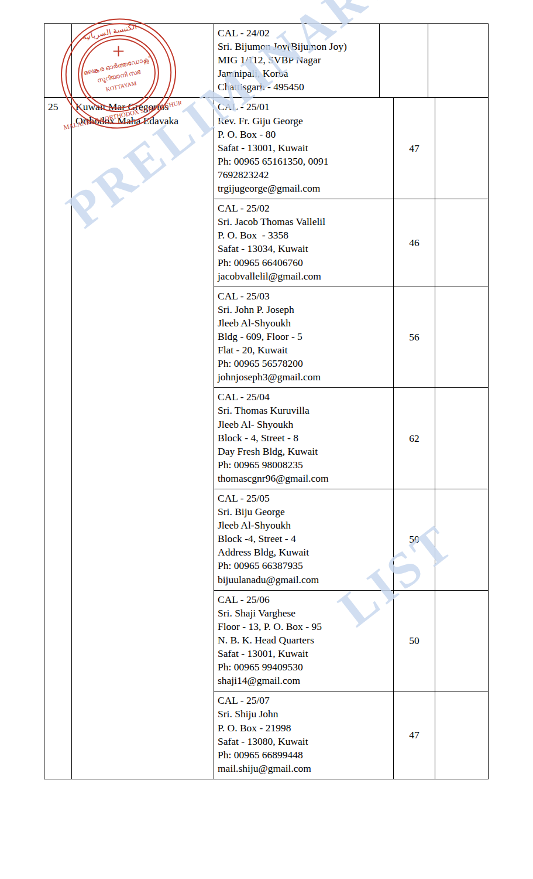PRELIMINARY LIST
الكنيسة السريانية MALANKARA ORTHODOX SYRIAN CHURCH മലങ്കര ഓർത്തഡോക്സ് സുറിയാനി സഭ KOTTAYAM
| | | CAL - 24/02 Sri. Bijumon Joy(Bijumon Joy) MIG 1/112, SVBP Nagar Jamnipali, Korba Chattisgarh - 495450 | | |
| 25 | Kuwait Mar Gregorios Orthodox Maha Edavaka | CAL - 25/01 Rev. Fr. Giju George P. O. Box - 80 Safat - 13001, Kuwait Ph: 00965 65161350, 0091 7692823242 trgijugeorge@gmail.com 47 CAL - 25/02 Sri. Jacob Thomas Vallelil P. O. Box - 3358 Safat - 13034, Kuwait Ph: 00965 66406760 jacobvallelil@gmail.com 46 CAL - 25/03 Sri. John P. Joseph Jleeb Al-Shyoukh Bldg - 609, Floor - 5 Flat - 20, Kuwait Ph: 00965 56578200 johnjoseph3@gmail.com 56 CAL - 25/04 Sri. Thomas Kuruvilla Jleeb Al- Shyoukh Block - 4, Street - 8 Day Fresh Bldg, Kuwait Ph: 00965 98008235 thomascgnr96@gmail.com 62 CAL - 25/05 Sri. Biju George Jleeb Al-Shyoukh Block -4, Street - 4 Address Bldg, Kuwait Ph: 00965 66387935 bijuulanadu@gmail.com 50 CAL - 25/06 Sri. Shaji Varghese Floor - 13, P. O. Box - 95 N. B. K. Head Quarters Safat - 13001, Kuwait Ph: 00965 99409530 shaji14@gmail.com 50 CAL - 25/07 Sri. Shiju John P. O. Box - 21998 Safat - 13080, Kuwait Ph: 00965 66899448 mail.shiju@gmail.com 47 |